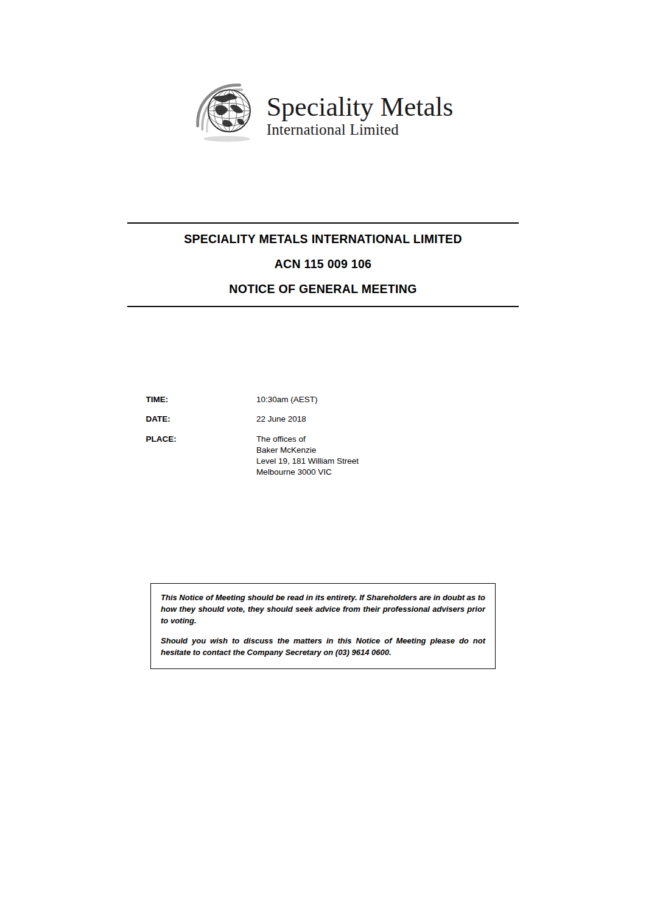Speciality Metals International Limited
SPECIALITY METALS INTERNATIONAL LIMITED
ACN 115 009 106
NOTICE OF GENERAL MEETING
| TIME: | 10:30am (AEST) |
| DATE: | 22 June 2018 |
| PLACE: | The offices of Baker McKenzie Level 19, 181 William Street Melbourne 3000 VIC |
This Notice of Meeting should be read in its entirety. If Shareholders are in doubt as to how they should vote, they should seek advice from their professional advisers prior to voting.
Should you wish to discuss the matters in this Notice of Meeting please do not hesitate to contact the Company Secretary on (03) 9614 0600.